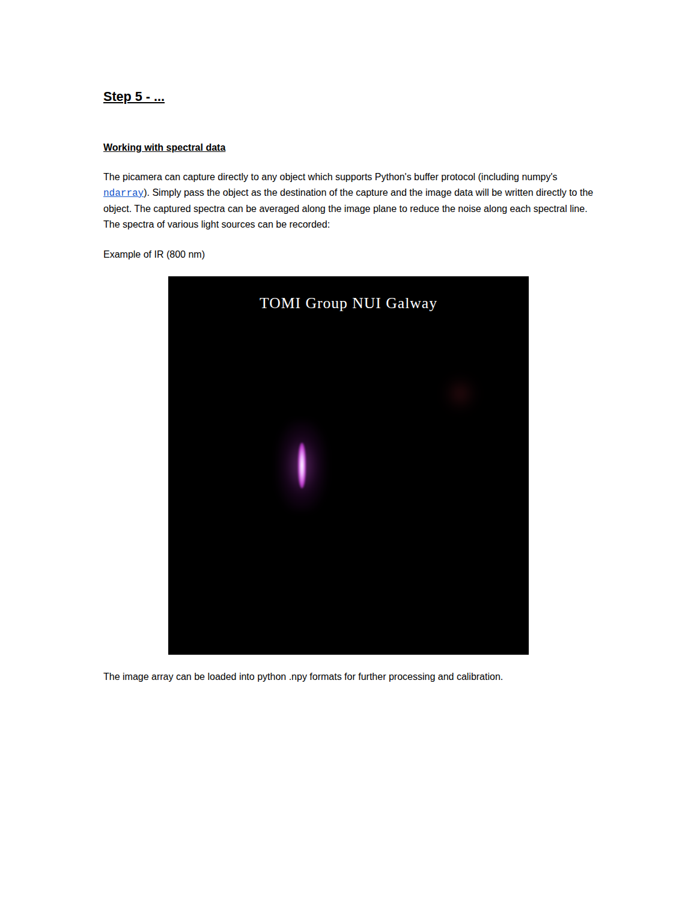Step 5 - ...
Working with spectral data
The picamera can capture directly to any object which supports Python's buffer protocol (including numpy's ndarray). Simply pass the object as the destination of the capture and the image data will be written directly to the object. The captured spectra can be averaged along the image plane to reduce the noise along each spectral line. The spectra of various light sources can be recorded:
Example of IR (800 nm)
TOMI Group NUI Galway
The image array can be loaded into python .npy formats for further processing and calibration.